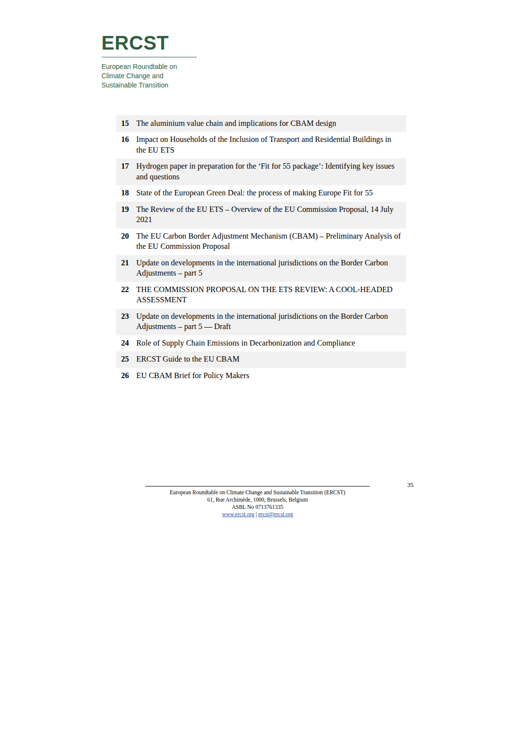ERCST
European Roundtable on
Climate Change and
Sustainable Transition
| 15 | The aluminium value chain and implications for CBAM design |
| 16 | Impact on Households of the Inclusion of Transport and Residential Buildings in the EU ETS |
| 17 | Hydrogen paper in preparation for the ‘Fit for 55 package’: Identifying key issues and questions |
| 18 | State of the European Green Deal: the process of making Europe Fit for 55 |
| 19 | The Review of the EU ETS – Overview of the EU Commission Proposal, 14 July 2021 |
| 20 | The EU Carbon Border Adjustment Mechanism (CBAM) – Preliminary Analysis of the EU Commission Proposal |
| 21 | Update on developments in the international jurisdictions on the Border Carbon Adjustments – part 5 |
| 22 | THE COMMISSION PROPOSAL ON THE ETS REVIEW: A COOL-HEADED ASSESSMENT |
| 23 | Update on developments in the international jurisdictions on the Border Carbon Adjustments – part 5 — Draft |
| 24 | Role of Supply Chain Emissions in Decarbonization and Compliance |
| 25 | ERCST Guide to the EU CBAM |
| 26 | EU CBAM Brief for Policy Makers |
35
European Roundtable on Climate Change and Sustainable Transition (ERCST)
61, Rue Archimède, 1000, Brussels, Belgium
ASBL No 0713761335
www.ercst.org | ercst@ercst.org